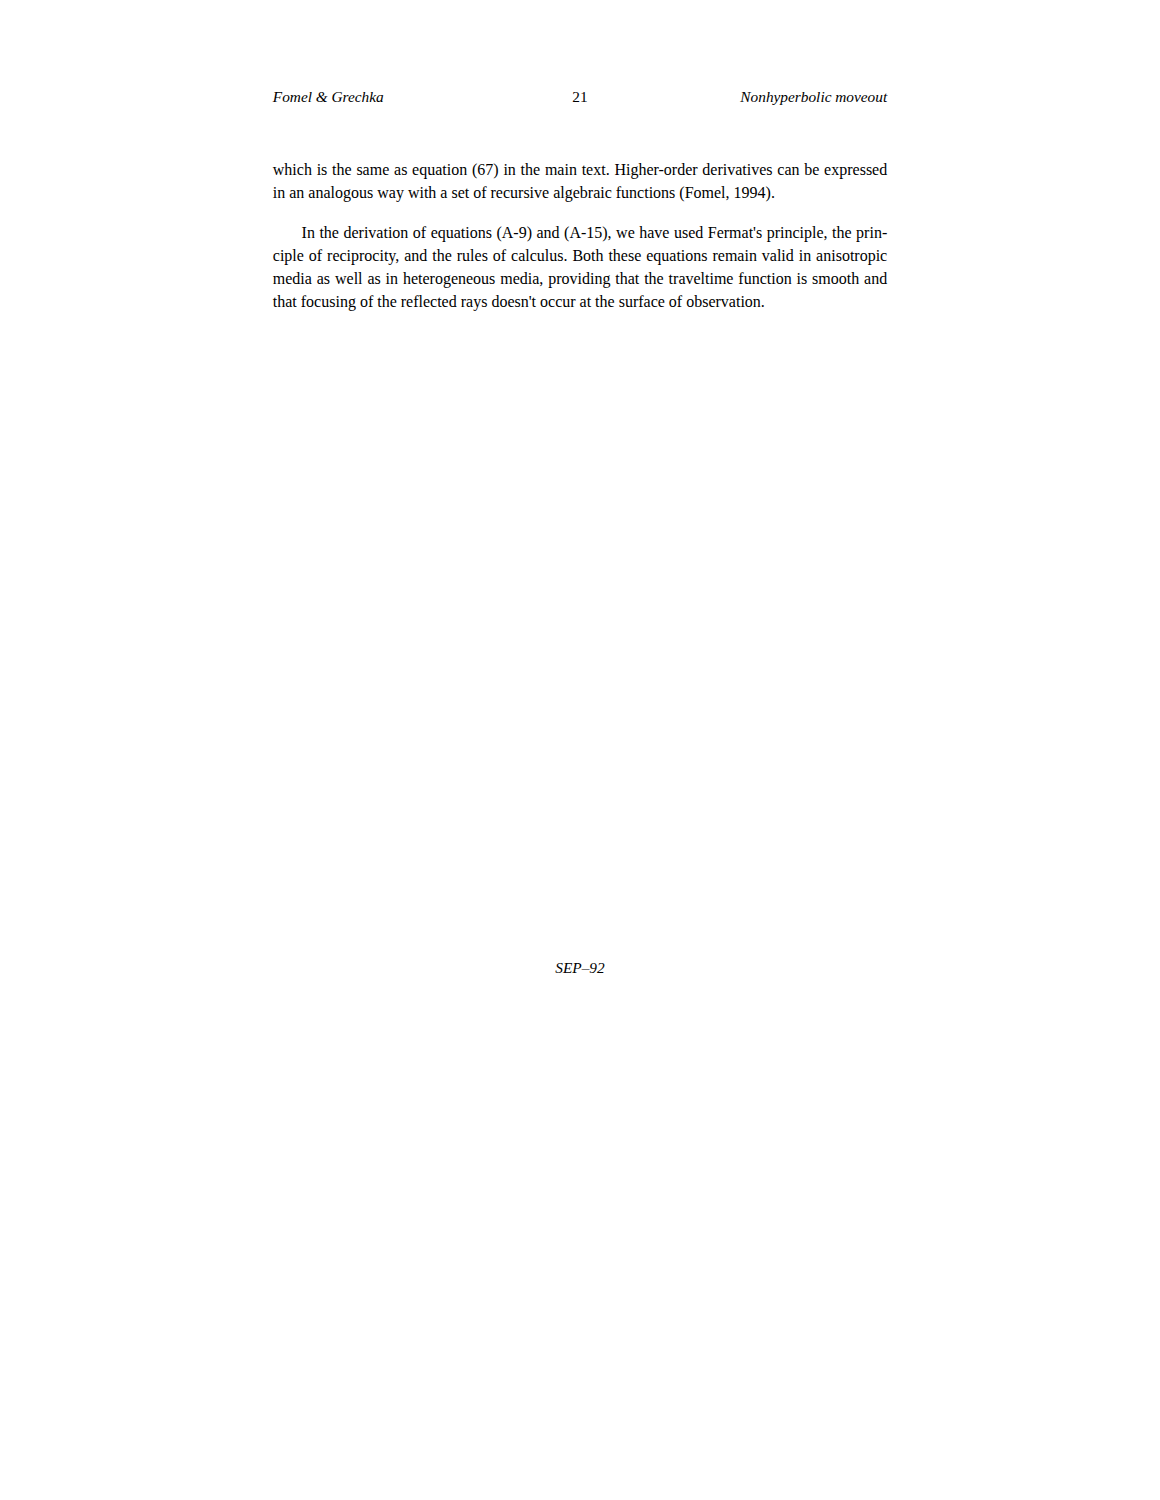Fomel & Grechka
21
Nonhyperbolic moveout
which is the same as equation (67) in the main text. Higher-order derivatives can be expressed in an analogous way with a set of recursive algebraic functions (Fomel, 1994).
In the derivation of equations (A-9) and (A-15), we have used Fermat's principle, the principle of reciprocity, and the rules of calculus. Both these equations remain valid in anisotropic media as well as in heterogeneous media, providing that the traveltime function is smooth and that focusing of the reflected rays doesn't occur at the surface of observation.
SEP–92